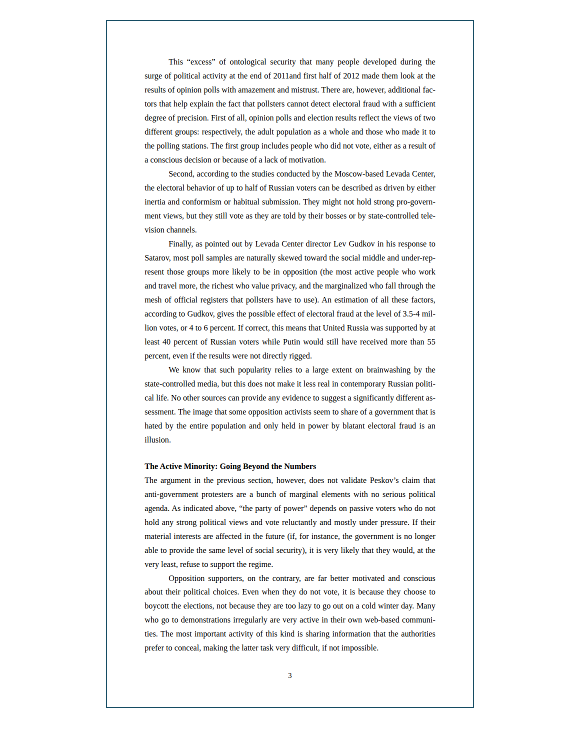This “excess” of ontological security that many people developed during the surge of political activity at the end of 2011and first half of 2012 made them look at the results of opinion polls with amazement and mistrust. There are, however, additional factors that help explain the fact that pollsters cannot detect electoral fraud with a sufficient degree of precision. First of all, opinion polls and election results reflect the views of two different groups: respectively, the adult population as a whole and those who made it to the polling stations. The first group includes people who did not vote, either as a result of a conscious decision or because of a lack of motivation.
Second, according to the studies conducted by the Moscow-based Levada Center, the electoral behavior of up to half of Russian voters can be described as driven by either inertia and conformism or habitual submission. They might not hold strong pro-government views, but they still vote as they are told by their bosses or by state-controlled television channels.
Finally, as pointed out by Levada Center director Lev Gudkov in his response to Satarov, most poll samples are naturally skewed toward the social middle and under-represent those groups more likely to be in opposition (the most active people who work and travel more, the richest who value privacy, and the marginalized who fall through the mesh of official registers that pollsters have to use). An estimation of all these factors, according to Gudkov, gives the possible effect of electoral fraud at the level of 3.5-4 million votes, or 4 to 6 percent. If correct, this means that United Russia was supported by at least 40 percent of Russian voters while Putin would still have received more than 55 percent, even if the results were not directly rigged.
We know that such popularity relies to a large extent on brainwashing by the state-controlled media, but this does not make it less real in contemporary Russian political life. No other sources can provide any evidence to suggest a significantly different assessment. The image that some opposition activists seem to share of a government that is hated by the entire population and only held in power by blatant electoral fraud is an illusion.
The Active Minority: Going Beyond the Numbers
The argument in the previous section, however, does not validate Peskov’s claim that anti-government protesters are a bunch of marginal elements with no serious political agenda. As indicated above, “the party of power” depends on passive voters who do not hold any strong political views and vote reluctantly and mostly under pressure. If their material interests are affected in the future (if, for instance, the government is no longer able to provide the same level of social security), it is very likely that they would, at the very least, refuse to support the regime.
Opposition supporters, on the contrary, are far better motivated and conscious about their political choices. Even when they do not vote, it is because they choose to boycott the elections, not because they are too lazy to go out on a cold winter day. Many who go to demonstrations irregularly are very active in their own web-based communities. The most important activity of this kind is sharing information that the authorities prefer to conceal, making the latter task very difficult, if not impossible.
3